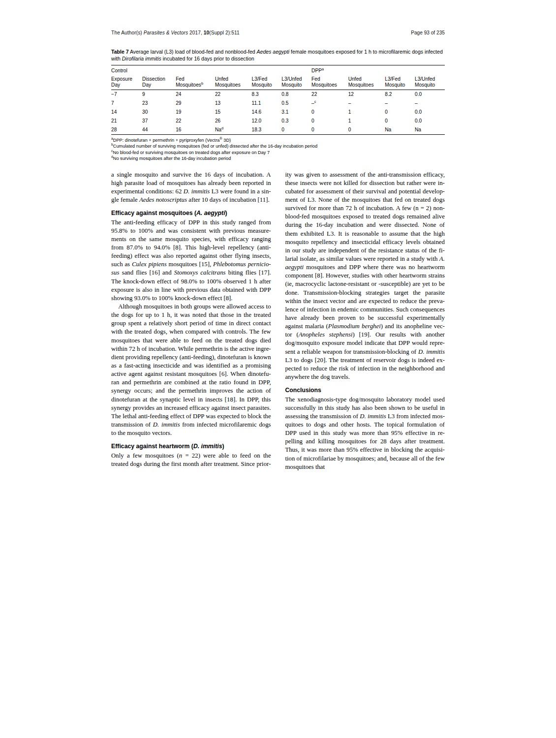The Author(s) Parasites & Vectors 2017, 10(Suppl 2):511
Page 93 of 235
Table 7 Average larval (L3) load of blood-fed and nonblood-fed Aedes aegypti female mosquitoes exposed for 1 h to microfilaremic dogs infected with Dirofilaria immitis incubated for 16 days prior to dissection
| Control | DPP a |
| --- | --- |
| Exposure Day | Dissection Day | Fed Mosquitoes b | Unfed Mosquitoes | L3/Fed Mosquito | L3/Unfed Mosquito | Fed Mosquitoes | Unfed Mosquitoes | L3/Fed Mosquito | L3/Unfed Mosquito |
| −7 | 9 | 24 | 22 | 8.3 | 0.8 | 22 | 12 | 8.2 | 0.0 |
| 7 | 23 | 29 | 13 | 11.1 | 0.5 | – c | – | – | – |
| 14 | 30 | 19 | 15 | 14.6 | 3.1 | 0 | 1 | 0 | 0.0 |
| 21 | 37 | 22 | 26 | 12.0 | 0.3 | 0 | 1 | 0 | 0.0 |
| 28 | 44 | 16 | Na d | 18.3 | 0 | 0 | 0 | Na | Na |
aDPP: dinotefuran + permethrin + pyriproxyfen (Vectra® 3D)
bCumulated number of surviving mosquitoes (fed or unfed) dissected after the 16-day incubation period
cNo blood-fed or surviving mosquitoes on treated dogs after exposure on Day 7
dNo surviving mosquitoes after the 16-day incubation period
a single mosquito and survive the 16 days of incubation. A high parasite load of mosquitoes has already been reported in experimental conditions: 62 D. immitis L3 were found in a single female Aedes notoscriptus after 10 days of incubation [11].
Efficacy against mosquitoes (A. aegypti)
The anti-feeding efficacy of DPP in this study ranged from 95.8% to 100% and was consistent with previous measurements on the same mosquito species, with efficacy ranging from 87.0% to 94.0% [8]. This high-level repellency (anti-feeding) effect was also reported against other flying insects, such as Culex pipiens mosquitoes [15], Phlebotomus perniciosus sand flies [16] and Stomoxys calcitrans biting flies [17]. The knock-down effect of 98.0% to 100% observed 1 h after exposure is also in line with previous data obtained with DPP showing 93.0% to 100% knock-down effect [8].
Although mosquitoes in both groups were allowed access to the dogs for up to 1 h, it was noted that those in the treated group spent a relatively short period of time in direct contact with the treated dogs, when compared with controls. The few mosquitoes that were able to feed on the treated dogs died within 72 h of incubation. While permethrin is the active ingredient providing repellency (anti-feeding), dinotefuran is known as a fast-acting insecticide and was identified as a promising active agent against resistant mosquitoes [6]. When dinotefuran and permethrin are combined at the ratio found in DPP, synergy occurs; and the permethrin improves the action of dinotefuran at the synaptic level in insects [18]. In DPP, this synergy provides an increased efficacy against insect parasites. The lethal anti-feeding effect of DPP was expected to block the transmission of D. immitis from infected microfilaremic dogs to the mosquito vectors.
Efficacy against heartworm (D. immitis)
Only a few mosquitoes (n = 22) were able to feed on the treated dogs during the first month after treatment. Since priority was given to assessment of the anti-transmission efficacy, these insects were not killed for dissection but rather were incubated for assessment of their survival and potential development of L3. None of the mosquitoes that fed on treated dogs survived for more than 72 h of incubation. A few (n = 2) nonblood-fed mosquitoes exposed to treated dogs remained alive during the 16-day incubation and were dissected. None of them exhibited L3. It is reasonable to assume that the high mosquito repellency and insecticidal efficacy levels obtained in our study are independent of the resistance status of the filarial isolate, as similar values were reported in a study with A. aegypti mosquitoes and DPP where there was no heartworm component [8]. However, studies with other heartworm strains (ie, macrocyclic lactone-resistant or -susceptible) are yet to be done. Transmission-blocking strategies target the parasite within the insect vector and are expected to reduce the prevalence of infection in endemic communities. Such consequences have already been proven to be successful experimentally against malaria (Plasmodium berghei) and its anopheline vector (Anopheles stephensi) [19]. Our results with another dog/mosquito exposure model indicate that DPP would represent a reliable weapon for transmission-blocking of D. immitis L3 to dogs [20]. The treatment of reservoir dogs is indeed expected to reduce the risk of infection in the neighborhood and anywhere the dog travels.
Conclusions
The xenodiagnosis-type dog/mosquito laboratory model used successfully in this study has also been shown to be useful in assessing the transmission of D. immitis L3 from infected mosquitoes to dogs and other hosts. The topical formulation of DPP used in this study was more than 95% effective in repelling and killing mosquitoes for 28 days after treatment. Thus, it was more than 95% effective in blocking the acquisition of microfilariae by mosquitoes; and, because all of the few mosquitoes that